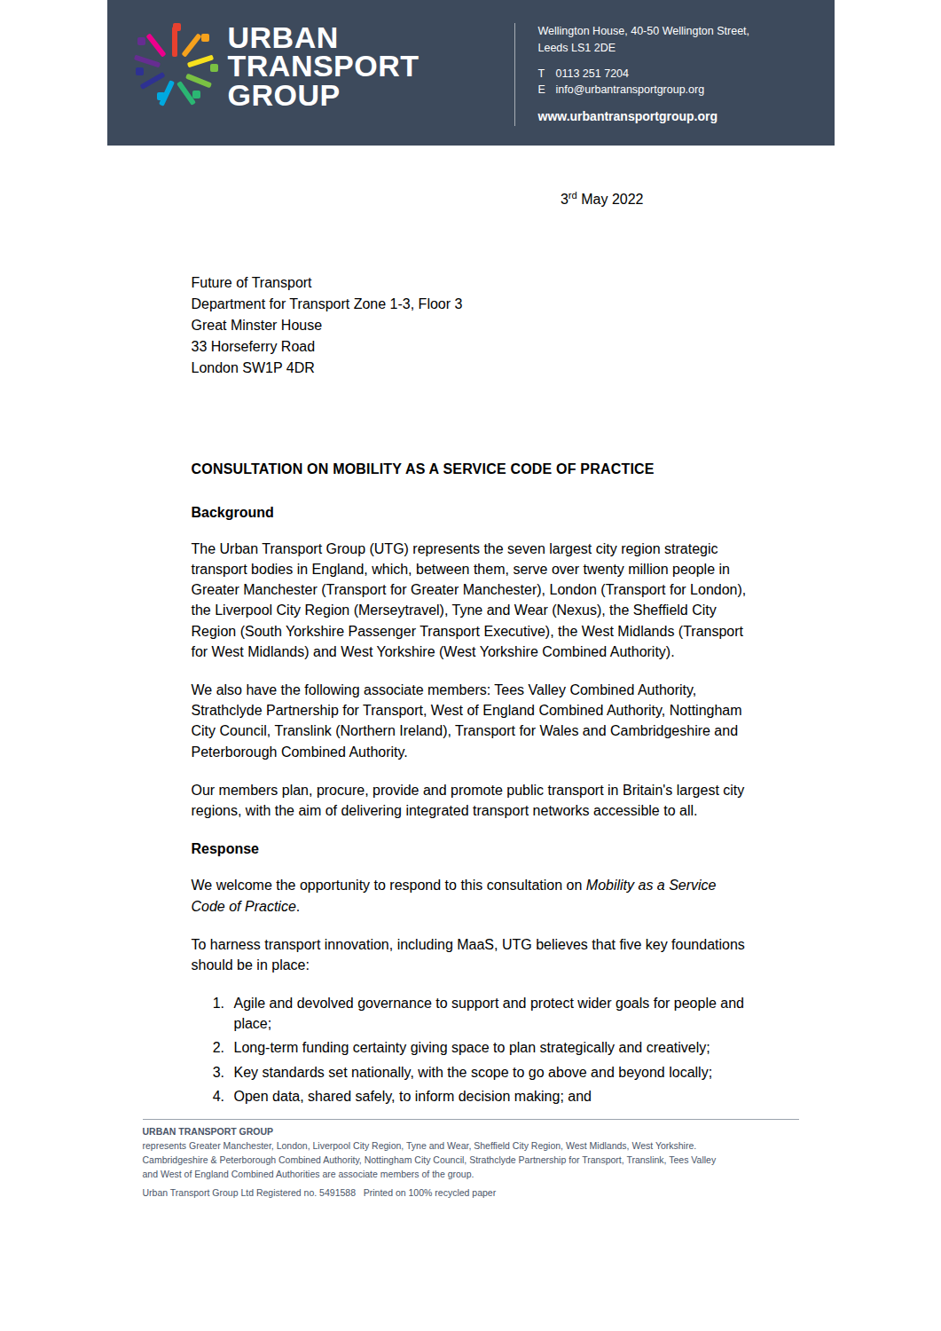URBAN
TRANSPORT
GROUP
Wellington House, 40-50 Wellington Street,
Leeds LS1 2DE
T 0113 251 7204
Einfo@urbantransportgroup.org
www.urbantransportgroup.org
3rd May 2022
Future of Transport
Department for Transport Zone 1-3, Floor 3
Great Minster House
33 Horseferry Road
London SW1P 4DR
Consultation on Mobility as a Service Code of Practice
Background
The Urban Transport Group (UTG) represents the seven largest city region strategic transport bodies in England, which, between them, serve over twenty million people in Greater Manchester (Transport for Greater Manchester), London (Transport for London), the Liverpool City Region (Merseytravel), Tyne and Wear (Nexus), the Sheffield City Region (South Yorkshire Passenger Transport Executive), the West Midlands (Transport for West Midlands) and West Yorkshire (West Yorkshire Combined Authority).
We also have the following associate members: Tees Valley Combined Authority, Strathclyde Partnership for Transport, West of England Combined Authority, Nottingham City Council, Translink (Northern Ireland), Transport for Wales and Cambridgeshire and Peterborough Combined Authority.
Our members plan, procure, provide and promote public transport in Britain's largest city regions, with the aim of delivering integrated transport networks accessible to all.
Response
We welcome the opportunity to respond to this consultation on Mobility as a Service Code of Practice.
To harness transport innovation, including MaaS, UTG believes that five key foundations should be in place:
Agile and devolved governance to support and protect wider goals for people and place;
Long-term funding certainty giving space to plan strategically and creatively;
Key standards set nationally, with the scope to go above and beyond locally;
Open data, shared safely, to inform decision making; and
Urban Transport Group
represents Greater Manchester, London, Liverpool City Region, Tyne and Wear, Sheffield City Region, West Midlands, West Yorkshire.
Cambridgeshire & Peterborough Combined Authority, Nottingham City Council, Strathclyde Partnership for Transport, Translink, Tees Valley
and West of England Combined Authorities are associate members of the group.
Urban Transport Group Ltd Registered no. 5491588 Printed on 100% recycled paper